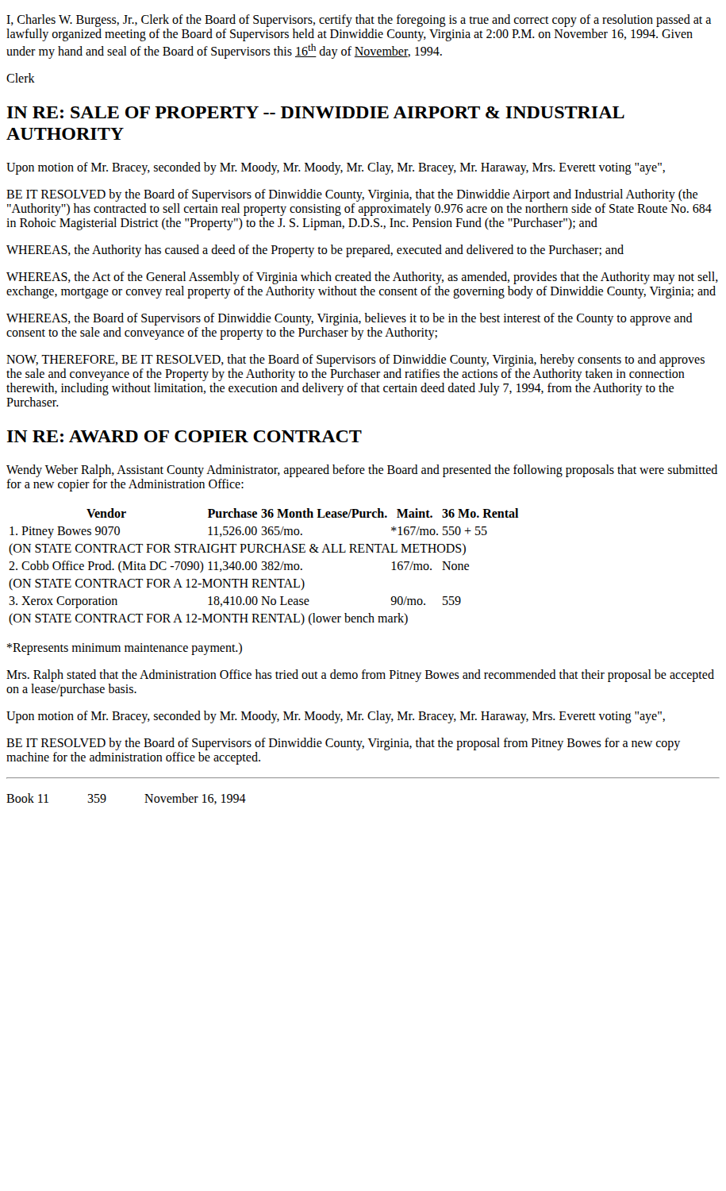I, Charles W. Burgess, Jr., Clerk of the Board of Supervisors, certify that the foregoing is a true and correct copy of a resolution passed at a lawfully organized meeting of the Board of Supervisors held at Dinwiddie County, Virginia at 2:00 P.M. on November 16, 1994. Given under my hand and seal of the Board of Supervisors this 16th day of November, 1994.
Clerk
IN RE: SALE OF PROPERTY -- DINWIDDIE AIRPORT & INDUSTRIAL AUTHORITY
Upon motion of Mr. Bracey, seconded by Mr. Moody, Mr. Moody, Mr. Clay, Mr. Bracey, Mr. Haraway, Mrs. Everett voting "aye",
BE IT RESOLVED by the Board of Supervisors of Dinwiddie County, Virginia, that the Dinwiddie Airport and Industrial Authority (the "Authority") has contracted to sell certain real property consisting of approximately 0.976 acre on the northern side of State Route No. 684 in Rohoic Magisterial District (the "Property") to the J. S. Lipman, D.D.S., Inc. Pension Fund (the "Purchaser"); and
WHEREAS, the Authority has caused a deed of the Property to be prepared, executed and delivered to the Purchaser; and
WHEREAS, the Act of the General Assembly of Virginia which created the Authority, as amended, provides that the Authority may not sell, exchange, mortgage or convey real property of the Authority without the consent of the governing body of Dinwiddie County, Virginia; and
WHEREAS, the Board of Supervisors of Dinwiddie County, Virginia, believes it to be in the best interest of the County to approve and consent to the sale and conveyance of the property to the Purchaser by the Authority;
NOW, THEREFORE, BE IT RESOLVED, that the Board of Supervisors of Dinwiddie County, Virginia, hereby consents to and approves the sale and conveyance of the Property by the Authority to the Purchaser and ratifies the actions of the Authority taken in connection therewith, including without limitation, the execution and delivery of that certain deed dated July 7, 1994, from the Authority to the Purchaser.
IN RE: AWARD OF COPIER CONTRACT
Wendy Weber Ralph, Assistant County Administrator, appeared before the Board and presented the following proposals that were submitted for a new copier for the Administration Office:
| Vendor | Purchase | 36 Month Lease/Purch. | Maint. | 36 Mo. Rental |
| --- | --- | --- | --- | --- |
| 1. Pitney Bowes 9070 | 11,526.00 | 365/mo. | *167/mo. | 550 + 55 |
| (ON STATE CONTRACT FOR STRAIGHT PURCHASE & ALL RENTAL METHODS) |
| 2. Cobb Office Prod. (Mita DC -7090) | 11,340.00 | 382/mo. | 167/mo. | None |
| (ON STATE CONTRACT FOR A 12-MONTH RENTAL) |
| 3. Xerox Corporation | 18,410.00 | No Lease | 90/mo. | 559 |
| (ON STATE CONTRACT FOR A 12-MONTH RENTAL) (lower bench mark) |
*Represents minimum maintenance payment.)
Mrs. Ralph stated that the Administration Office has tried out a demo from Pitney Bowes and recommended that their proposal be accepted on a lease/purchase basis.
Upon motion of Mr. Bracey, seconded by Mr. Moody, Mr. Moody, Mr. Clay, Mr. Bracey, Mr. Haraway, Mrs. Everett voting "aye",
BE IT RESOLVED by the Board of Supervisors of Dinwiddie County, Virginia, that the proposal from Pitney Bowes for a new copy machine for the administration office be accepted.
Book 11 359 November 16, 1994